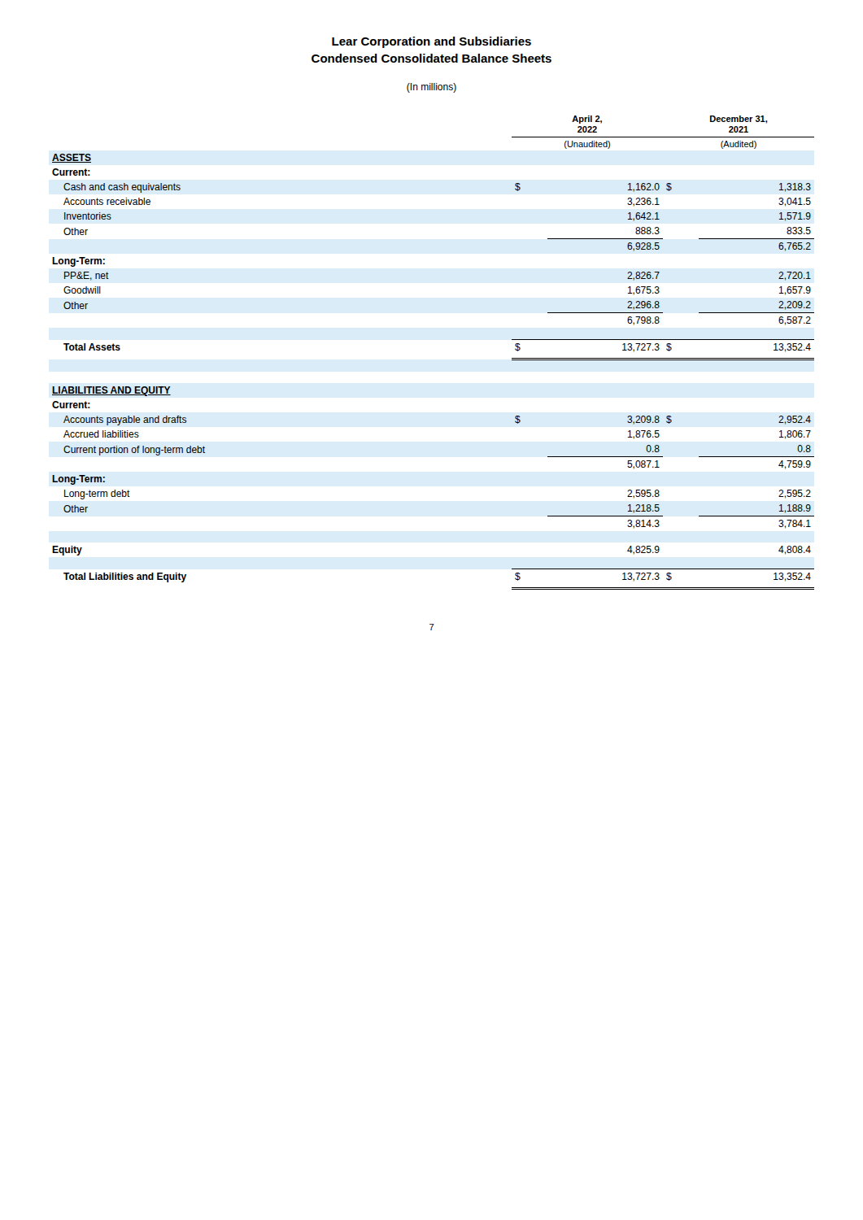Lear Corporation and Subsidiaries
Condensed Consolidated Balance Sheets
(In millions)
| | April 2, 2022 | December 31, 2021 |
| | (Unaudited) | (Audited) |
| ASSETS | | | | |
| Current: | | | | |
| Cash and cash equivalents | $ | 1,162.0 | $ | 1,318.3 |
| Accounts receivable | | 3,236.1 | | 3,041.5 |
| Inventories | | 1,642.1 | | 1,571.9 |
| Other | | 888.3 | | 833.5 |
| | | 6,928.5 | | 6,765.2 |
| Long-Term: | | | | |
| PP&E, net | | 2,826.7 | | 2,720.1 |
| Goodwill | | 1,675.3 | | 1,657.9 |
| Other | | 2,296.8 | | 2,209.2 |
| | | 6,798.8 | | 6,587.2 |
| Total Assets | $ | 13,727.3 | $ | 13,352.4 |
| LIABILITIES AND EQUITY | | | | |
| Current: | | | | |
| Accounts payable and drafts | $ | 3,209.8 | $ | 2,952.4 |
| Accrued liabilities | | 1,876.5 | | 1,806.7 |
| Current portion of long-term debt | | 0.8 | | 0.8 |
| | | 5,087.1 | | 4,759.9 |
| Long-Term: | | | | |
| Long-term debt | | 2,595.8 | | 2,595.2 |
| Other | | 1,218.5 | | 1,188.9 |
| | | 3,814.3 | | 3,784.1 |
| Equity | | 4,825.9 | | 4,808.4 |
| Total Liabilities and Equity | $ | 13,727.3 | $ | 13,352.4 |
7